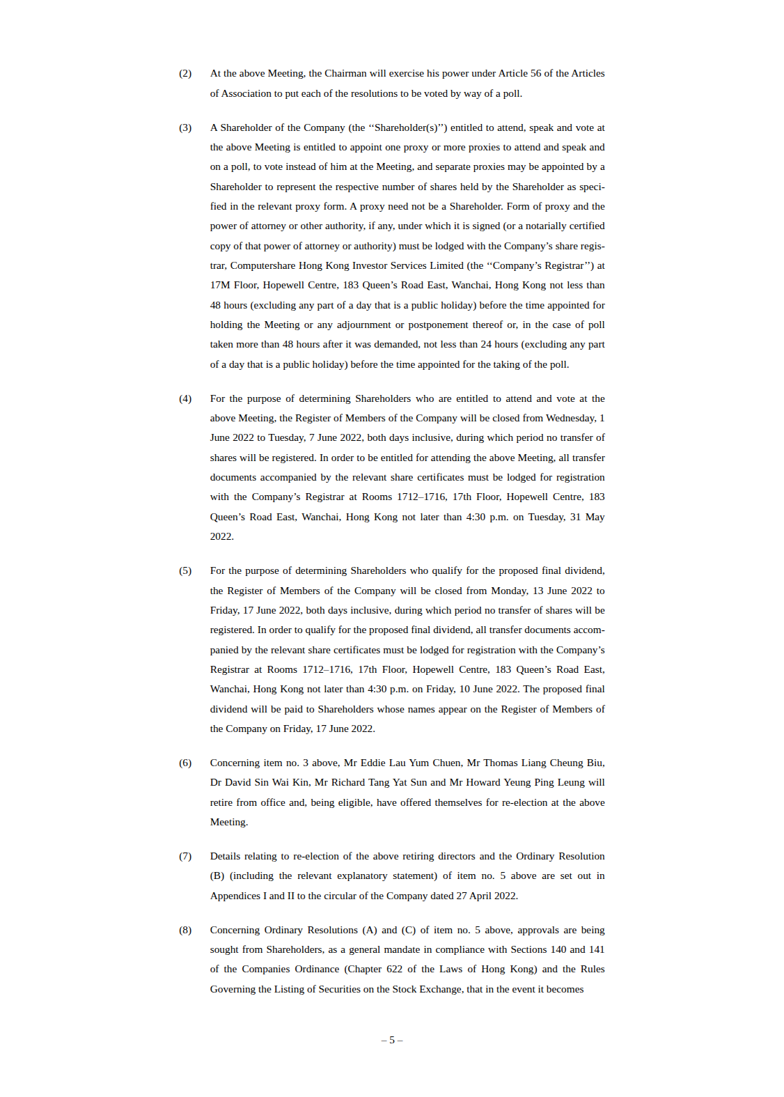(2) At the above Meeting, the Chairman will exercise his power under Article 56 of the Articles of Association to put each of the resolutions to be voted by way of a poll.
(3) A Shareholder of the Company (the ‘‘Shareholder(s)’’) entitled to attend, speak and vote at the above Meeting is entitled to appoint one proxy or more proxies to attend and speak and on a poll, to vote instead of him at the Meeting, and separate proxies may be appointed by a Shareholder to represent the respective number of shares held by the Shareholder as specified in the relevant proxy form. A proxy need not be a Shareholder. Form of proxy and the power of attorney or other authority, if any, under which it is signed (or a notarially certified copy of that power of attorney or authority) must be lodged with the Company’s share registrar, Computershare Hong Kong Investor Services Limited (the ‘‘Company’s Registrar’’) at 17M Floor, Hopewell Centre, 183 Queen’s Road East, Wanchai, Hong Kong not less than 48 hours (excluding any part of a day that is a public holiday) before the time appointed for holding the Meeting or any adjournment or postponement thereof or, in the case of poll taken more than 48 hours after it was demanded, not less than 24 hours (excluding any part of a day that is a public holiday) before the time appointed for the taking of the poll.
(4) For the purpose of determining Shareholders who are entitled to attend and vote at the above Meeting, the Register of Members of the Company will be closed from Wednesday, 1 June 2022 to Tuesday, 7 June 2022, both days inclusive, during which period no transfer of shares will be registered. In order to be entitled for attending the above Meeting, all transfer documents accompanied by the relevant share certificates must be lodged for registration with the Company’s Registrar at Rooms 1712–1716, 17th Floor, Hopewell Centre, 183 Queen’s Road East, Wanchai, Hong Kong not later than 4:30 p.m. on Tuesday, 31 May 2022.
(5) For the purpose of determining Shareholders who qualify for the proposed final dividend, the Register of Members of the Company will be closed from Monday, 13 June 2022 to Friday, 17 June 2022, both days inclusive, during which period no transfer of shares will be registered. In order to qualify for the proposed final dividend, all transfer documents accompanied by the relevant share certificates must be lodged for registration with the Company’s Registrar at Rooms 1712–1716, 17th Floor, Hopewell Centre, 183 Queen’s Road East, Wanchai, Hong Kong not later than 4:30 p.m. on Friday, 10 June 2022. The proposed final dividend will be paid to Shareholders whose names appear on the Register of Members of the Company on Friday, 17 June 2022.
(6) Concerning item no. 3 above, Mr Eddie Lau Yum Chuen, Mr Thomas Liang Cheung Biu, Dr David Sin Wai Kin, Mr Richard Tang Yat Sun and Mr Howard Yeung Ping Leung will retire from office and, being eligible, have offered themselves for re-election at the above Meeting.
(7) Details relating to re-election of the above retiring directors and the Ordinary Resolution (B) (including the relevant explanatory statement) of item no. 5 above are set out in Appendices I and II to the circular of the Company dated 27 April 2022.
(8) Concerning Ordinary Resolutions (A) and (C) of item no. 5 above, approvals are being sought from Shareholders, as a general mandate in compliance with Sections 140 and 141 of the Companies Ordinance (Chapter 622 of the Laws of Hong Kong) and the Rules Governing the Listing of Securities on the Stock Exchange, that in the event it becomes
– 5 –